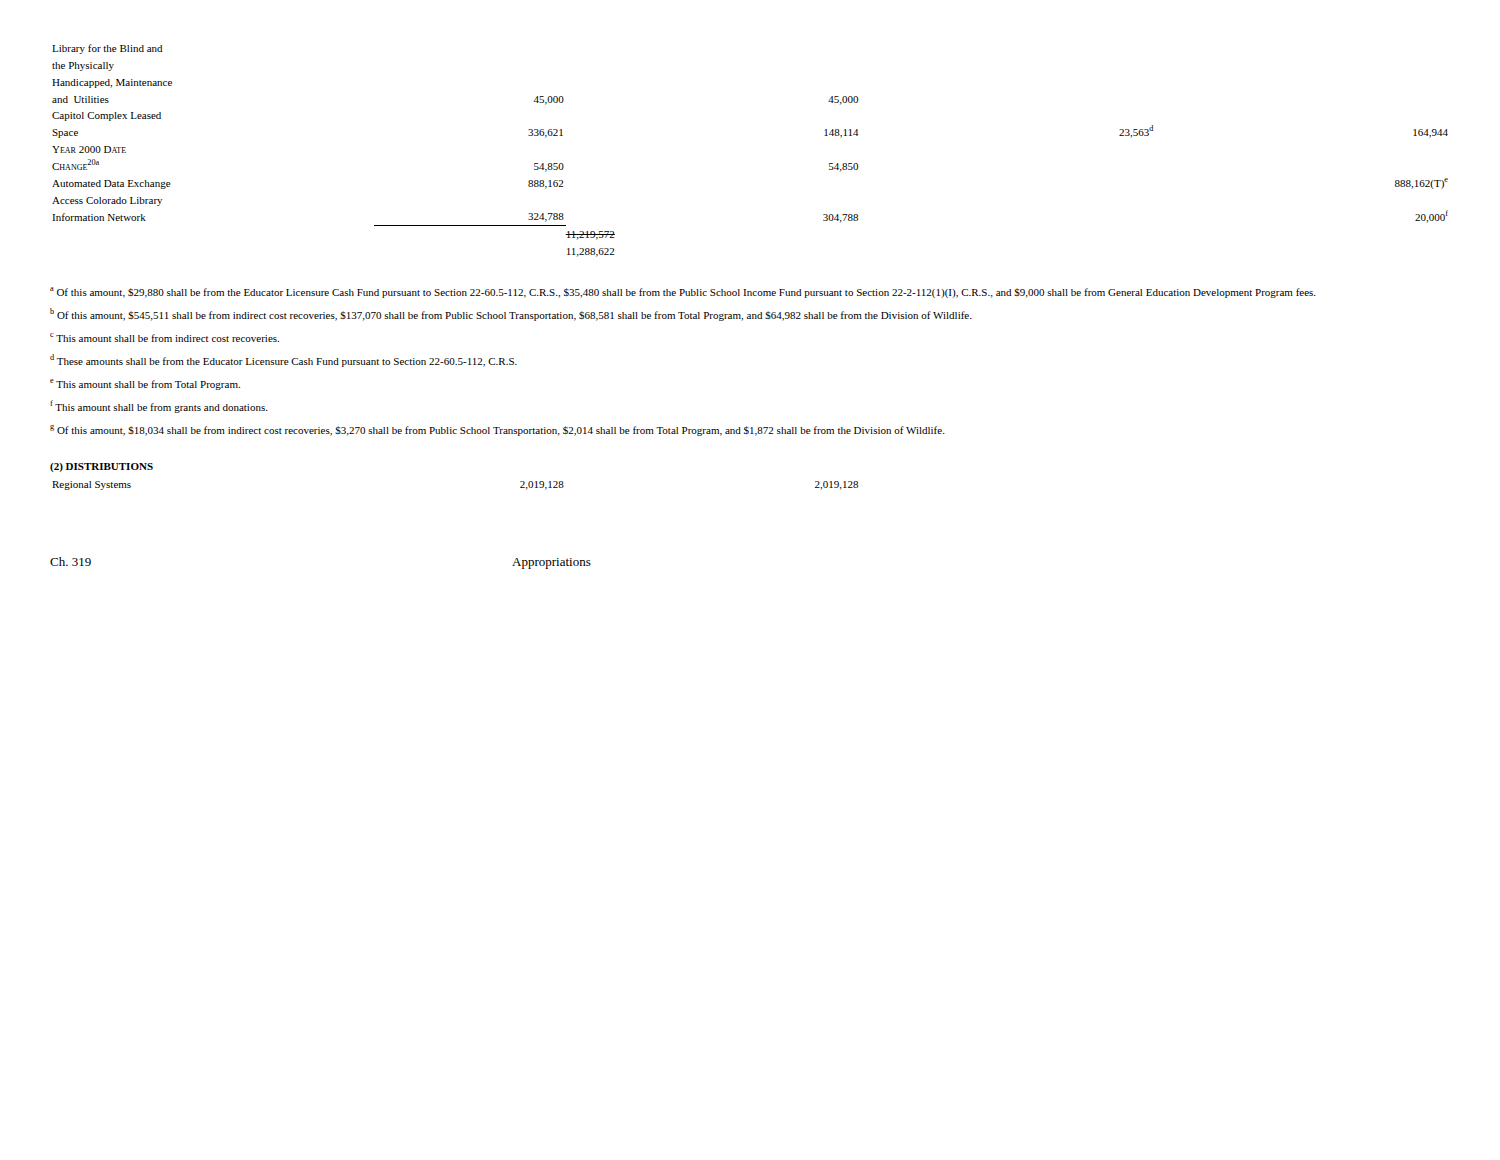| Library for the Blind and | | | | |
| the Physically | | | | |
| Handicapped, Maintenance | | | | |
| and Utilities | 45,000 | 45,000 | | |
| Capitol Complex Leased | | | | |
| Space | 336,621 | 148,114 | 23,563 d | 164,944 |
| Year 2000 Date | | | | |
| Change 20a | 54,850 | 54,850 | | |
| Automated Data Exchange | 888,162 | | | 888,162(T) e |
| Access Colorado Library | | | | |
| Information Network | 324,788 | 304,788 | | 20,000 f |
| | | 11,219,572 | | |
| | | 11,288,622 | | |
a Of this amount, $29,880 shall be from the Educator Licensure Cash Fund pursuant to Section 22-60.5-112, C.R.S., $35,480 shall be from the Public School Income Fund pursuant to Section 22-2-112(1)(I), C.R.S., and $9,000 shall be from General Education Development Program fees.
b Of this amount, $545,511 shall be from indirect cost recoveries, $137,070 shall be from Public School Transportation, $68,581 shall be from Total Program, and $64,982 shall be from the Division of Wildlife.
c This amount shall be from indirect cost recoveries.
d These amounts shall be from the Educator Licensure Cash Fund pursuant to Section 22-60.5-112, C.R.S.
e This amount shall be from Total Program.
f This amount shall be from grants and donations.
g Of this amount, $18,034 shall be from indirect cost recoveries, $3,270 shall be from Public School Transportation, $2,014 shall be from Total Program, and $1,872 shall be from the Division of Wildlife.
(2) DISTRIBUTIONS
| Regional Systems | 2,019,128 | 2,019,128 | | |
Ch. 319 Appropriations